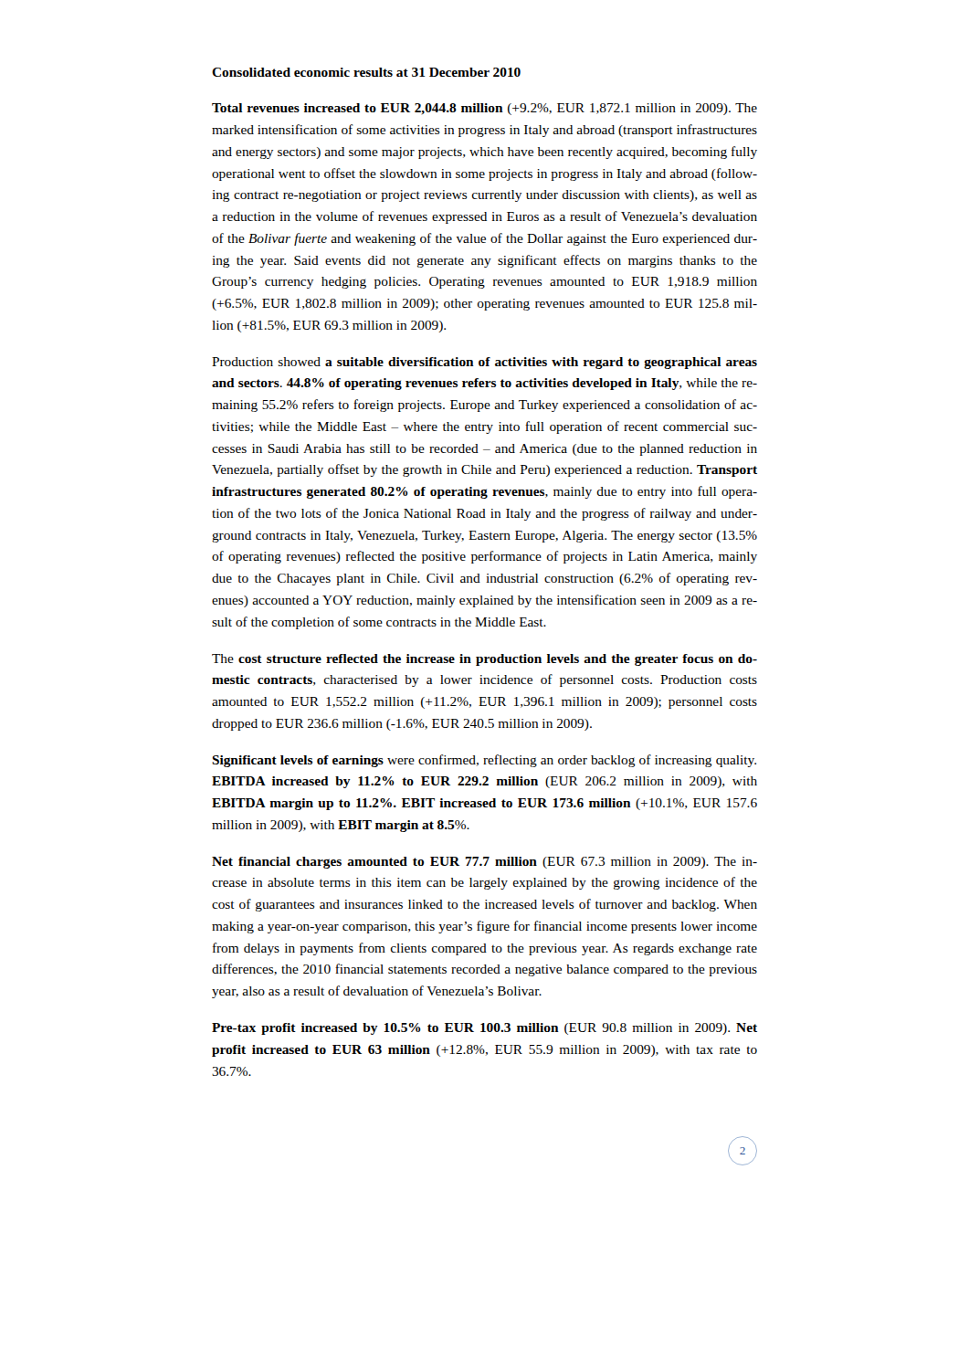Consolidated economic results at 31 December 2010
Total revenues increased to EUR 2,044.8 million (+9.2%, EUR 1,872.1 million in 2009). The marked intensification of some activities in progress in Italy and abroad (transport infrastructures and energy sectors) and some major projects, which have been recently acquired, becoming fully operational went to offset the slowdown in some projects in progress in Italy and abroad (following contract re-negotiation or project reviews currently under discussion with clients), as well as a reduction in the volume of revenues expressed in Euros as a result of Venezuela’s devaluation of the Bolivar fuerte and weakening of the value of the Dollar against the Euro experienced during the year. Said events did not generate any significant effects on margins thanks to the Group’s currency hedging policies. Operating revenues amounted to EUR 1,918.9 million (+6.5%, EUR 1,802.8 million in 2009); other operating revenues amounted to EUR 125.8 million (+81.5%, EUR 69.3 million in 2009).
Production showed a suitable diversification of activities with regard to geographical areas and sectors. 44.8% of operating revenues refers to activities developed in Italy, while the remaining 55.2% refers to foreign projects. Europe and Turkey experienced a consolidation of activities; while the Middle East – where the entry into full operation of recent commercial successes in Saudi Arabia has still to be recorded – and America (due to the planned reduction in Venezuela, partially offset by the growth in Chile and Peru) experienced a reduction. Transport infrastructures generated 80.2% of operating revenues, mainly due to entry into full operation of the two lots of the Jonica National Road in Italy and the progress of railway and underground contracts in Italy, Venezuela, Turkey, Eastern Europe, Algeria. The energy sector (13.5% of operating revenues) reflected the positive performance of projects in Latin America, mainly due to the Chacayes plant in Chile. Civil and industrial construction (6.2% of operating revenues) accounted a YOY reduction, mainly explained by the intensification seen in 2009 as a result of the completion of some contracts in the Middle East.
The cost structure reflected the increase in production levels and the greater focus on domestic contracts, characterised by a lower incidence of personnel costs. Production costs amounted to EUR 1,552.2 million (+11.2%, EUR 1,396.1 million in 2009); personnel costs dropped to EUR 236.6 million (-1.6%, EUR 240.5 million in 2009).
Significant levels of earnings were confirmed, reflecting an order backlog of increasing quality. EBITDA increased by 11.2% to EUR 229.2 million (EUR 206.2 million in 2009), with EBITDA margin up to 11.2%. EBIT increased to EUR 173.6 million (+10.1%, EUR 157.6 million in 2009), with EBIT margin at 8.5%.
Net financial charges amounted to EUR 77.7 million (EUR 67.3 million in 2009). The increase in absolute terms in this item can be largely explained by the growing incidence of the cost of guarantees and insurances linked to the increased levels of turnover and backlog. When making a year-on-year comparison, this year’s figure for financial income presents lower income from delays in payments from clients compared to the previous year. As regards exchange rate differences, the 2010 financial statements recorded a negative balance compared to the previous year, also as a result of devaluation of Venezuela’s Bolivar.
Pre-tax profit increased by 10.5% to EUR 100.3 million (EUR 90.8 million in 2009). Net profit increased to EUR 63 million (+12.8%, EUR 55.9 million in 2009), with tax rate to 36.7%.
2